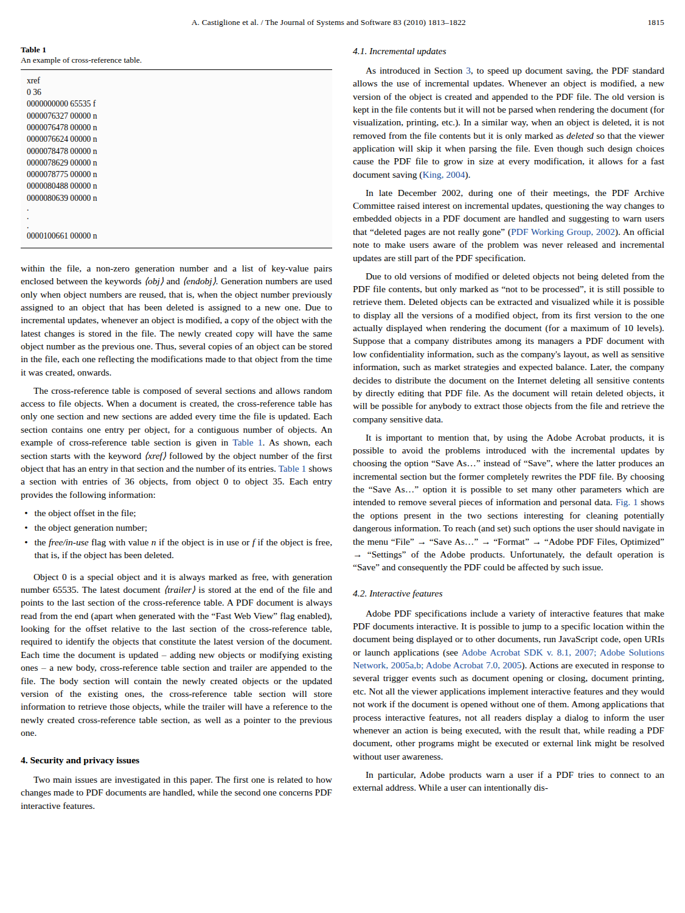A. Castiglione et al. / The Journal of Systems and Software 83 (2010) 1813–1822 1815
Table 1 An example of cross-reference table.
xref
0 36
0000000000 65535 f
0000076327 00000 n
0000076478 00000 n
0000076624 00000 n
0000078478 00000 n
0000078629 00000 n
0000078775 00000 n
0000080488 00000 n
0000080639 00000 n
.
.
.
0000100661 00000 n
within the file, a non-zero generation number and a list of key-value pairs enclosed between the keywords ⟨obj⟩ and ⟨endobj⟩. Generation numbers are used only when object numbers are reused, that is, when the object number previously assigned to an object that has been deleted is assigned to a new one. Due to incremental updates, whenever an object is modified, a copy of the object with the latest changes is stored in the file. The newly created copy will have the same object number as the previous one. Thus, several copies of an object can be stored in the file, each one reflecting the modifications made to that object from the time it was created, onwards.
The cross-reference table is composed of several sections and allows random access to file objects. When a document is created, the cross-reference table has only one section and new sections are added every time the file is updated. Each section contains one entry per object, for a contiguous number of objects. An example of cross-reference table section is given in Table 1. As shown, each section starts with the keyword ⟨xref⟩ followed by the object number of the first object that has an entry in that section and the number of its entries. Table 1 shows a section with entries of 36 objects, from object 0 to object 35. Each entry provides the following information:
the object offset in the file;
the object generation number;
the free/in-use flag with value n if the object is in use or f if the object is free, that is, if the object has been deleted.
Object 0 is a special object and it is always marked as free, with generation number 65535. The latest document ⟨trailer⟩ is stored at the end of the file and points to the last section of the cross-reference table. A PDF document is always read from the end (apart when generated with the “Fast Web View” flag enabled), looking for the offset relative to the last section of the cross-reference table, required to identify the objects that constitute the latest version of the document. Each time the document is updated – adding new objects or modifying existing ones – a new body, cross-reference table section and trailer are appended to the file. The body section will contain the newly created objects or the updated version of the existing ones, the cross-reference table section will store information to retrieve those objects, while the trailer will have a reference to the newly created cross-reference table section, as well as a pointer to the previous one.
4. Security and privacy issues
Two main issues are investigated in this paper. The first one is related to how changes made to PDF documents are handled, while the second one concerns PDF interactive features.
4.1. Incremental updates
As introduced in Section 3, to speed up document saving, the PDF standard allows the use of incremental updates. Whenever an object is modified, a new version of the object is created and appended to the PDF file. The old version is kept in the file contents but it will not be parsed when rendering the document (for visualization, printing, etc.). In a similar way, when an object is deleted, it is not removed from the file contents but it is only marked as deleted so that the viewer application will skip it when parsing the file. Even though such design choices cause the PDF file to grow in size at every modification, it allows for a fast document saving (King, 2004).
In late December 2002, during one of their meetings, the PDF Archive Committee raised interest on incremental updates, questioning the way changes to embedded objects in a PDF document are handled and suggesting to warn users that “deleted pages are not really gone” (PDF Working Group, 2002). An official note to make users aware of the problem was never released and incremental updates are still part of the PDF specification.
Due to old versions of modified or deleted objects not being deleted from the PDF file contents, but only marked as “not to be processed”, it is still possible to retrieve them. Deleted objects can be extracted and visualized while it is possible to display all the versions of a modified object, from its first version to the one actually displayed when rendering the document (for a maximum of 10 levels). Suppose that a company distributes among its managers a PDF document with low confidentiality information, such as the company's layout, as well as sensitive information, such as market strategies and expected balance. Later, the company decides to distribute the document on the Internet deleting all sensitive contents by directly editing that PDF file. As the document will retain deleted objects, it will be possible for anybody to extract those objects from the file and retrieve the company sensitive data.
It is important to mention that, by using the Adobe Acrobat products, it is possible to avoid the problems introduced with the incremental updates by choosing the option “Save As…” instead of “Save”, where the latter produces an incremental section but the former completely rewrites the PDF file. By choosing the “Save As…” option it is possible to set many other parameters which are intended to remove several pieces of information and personal data. Fig. 1 shows the options present in the two sections interesting for cleaning potentially dangerous information. To reach (and set) such options the user should navigate in the menu “File” → “Save As…” → “Format” → “Adobe PDF Files, Optimized” → “Settings” of the Adobe products. Unfortunately, the default operation is “Save” and consequently the PDF could be affected by such issue.
4.2. Interactive features
Adobe PDF specifications include a variety of interactive features that make PDF documents interactive. It is possible to jump to a specific location within the document being displayed or to other documents, run JavaScript code, open URIs or launch applications (see Adobe Acrobat SDK v. 8.1, 2007; Adobe Solutions Network, 2005a,b; Adobe Acrobat 7.0, 2005). Actions are executed in response to several trigger events such as document opening or closing, document printing, etc. Not all the viewer applications implement interactive features and they would not work if the document is opened without one of them. Among applications that process interactive features, not all readers display a dialog to inform the user whenever an action is being executed, with the result that, while reading a PDF document, other programs might be executed or external link might be resolved without user awareness.
In particular, Adobe products warn a user if a PDF tries to connect to an external address. While a user can intentionally dis-